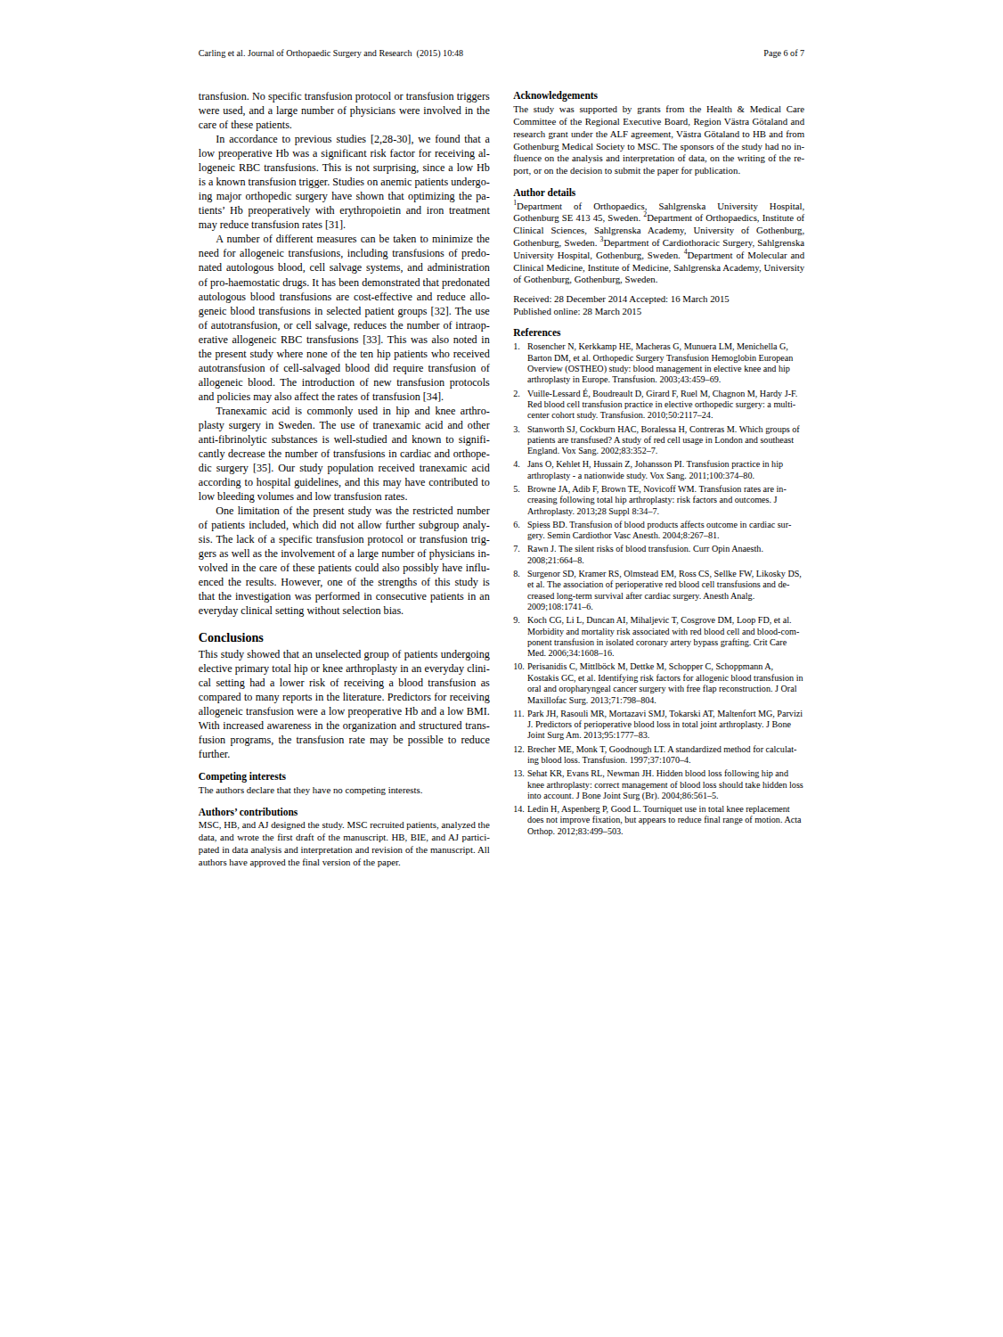Carling et al. Journal of Orthopaedic Surgery and Research (2015) 10:48
Page 6 of 7
transfusion. No specific transfusion protocol or transfusion triggers were used, and a large number of physicians were involved in the care of these patients.
In accordance to previous studies [2,28-30], we found that a low preoperative Hb was a significant risk factor for receiving allogeneic RBC transfusions. This is not surprising, since a low Hb is a known transfusion trigger. Studies on anemic patients undergoing major orthopedic surgery have shown that optimizing the patients’ Hb preoperatively with erythropoietin and iron treatment may reduce transfusion rates [31].
A number of different measures can be taken to minimize the need for allogeneic transfusions, including transfusions of predonated autologous blood, cell salvage systems, and administration of pro-haemostatic drugs. It has been demonstrated that predonated autologous blood transfusions are cost-effective and reduce allogeneic blood transfusions in selected patient groups [32]. The use of autotransfusion, or cell salvage, reduces the number of intraoperative allogeneic RBC transfusions [33]. This was also noted in the present study where none of the ten hip patients who received autotransfusion of cell-salvaged blood did require transfusion of allogeneic blood. The introduction of new transfusion protocols and policies may also affect the rates of transfusion [34].
Tranexamic acid is commonly used in hip and knee arthroplasty surgery in Sweden. The use of tranexamic acid and other anti-fibrinolytic substances is well-studied and known to significantly decrease the number of transfusions in cardiac and orthopedic surgery [35]. Our study population received tranexamic acid according to hospital guidelines, and this may have contributed to low bleeding volumes and low transfusion rates.
One limitation of the present study was the restricted number of patients included, which did not allow further subgroup analysis. The lack of a specific transfusion protocol or transfusion triggers as well as the involvement of a large number of physicians involved in the care of these patients could also possibly have influenced the results. However, one of the strengths of this study is that the investigation was performed in consecutive patients in an everyday clinical setting without selection bias.
Conclusions
This study showed that an unselected group of patients undergoing elective primary total hip or knee arthroplasty in an everyday clinical setting had a lower risk of receiving a blood transfusion as compared to many reports in the literature. Predictors for receiving allogeneic transfusion were a low preoperative Hb and a low BMI. With increased awareness in the organization and structured transfusion programs, the transfusion rate may be possible to reduce further.
Competing interests
The authors declare that they have no competing interests.
Authors’ contributions
MSC, HB, and AJ designed the study. MSC recruited patients, analyzed the data, and wrote the first draft of the manuscript. HB, BIE, and AJ participated in data analysis and interpretation and revision of the manuscript. All authors have approved the final version of the paper.
Acknowledgements
The study was supported by grants from the Health & Medical Care Committee of the Regional Executive Board, Region Västra Götaland and research grant under the ALF agreement, Västra Götaland to HB and from Gothenburg Medical Society to MSC. The sponsors of the study had no influence on the analysis and interpretation of data, on the writing of the report, or on the decision to submit the paper for publication.
Author details
1Department of Orthopaedics, Sahlgrenska University Hospital, Gothenburg SE 413 45, Sweden. 2Department of Orthopaedics, Institute of Clinical Sciences, Sahlgrenska Academy, University of Gothenburg, Gothenburg, Sweden. 3Department of Cardiothoracic Surgery, Sahlgrenska University Hospital, Gothenburg, Sweden. 4Department of Molecular and Clinical Medicine, Institute of Medicine, Sahlgrenska Academy, University of Gothenburg, Gothenburg, Sweden.
Received: 28 December 2014 Accepted: 16 March 2015
Published online: 28 March 2015
References
Rosencher N, Kerkkamp HE, Macheras G, Munuera LM, Menichella G, Barton DM, et al. Orthopedic Surgery Transfusion Hemoglobin European Overview (OSTHEO) study: blood management in elective knee and hip arthroplasty in Europe. Transfusion. 2003;43:459–69.
Vuille-Lessard É, Boudreault D, Girard F, Ruel M, Chagnon M, Hardy J-F. Red blood cell transfusion practice in elective orthopedic surgery: a multicenter cohort study. Transfusion. 2010;50:2117–24.
Stanworth SJ, Cockburn HAC, Boralessa H, Contreras M. Which groups of patients are transfused? A study of red cell usage in London and southeast England. Vox Sang. 2002;83:352–7.
Jans O, Kehlet H, Hussain Z, Johansson PI. Transfusion practice in hip arthroplasty - a nationwide study. Vox Sang. 2011;100:374–80.
Browne JA, Adib F, Brown TE, Novicoff WM. Transfusion rates are increasing following total hip arthroplasty: risk factors and outcomes. J Arthroplasty. 2013;28 Suppl 8:34–7.
Spiess BD. Transfusion of blood products affects outcome in cardiac surgery. Semin Cardiothor Vasc Anesth. 2004;8:267–81.
Rawn J. The silent risks of blood transfusion. Curr Opin Anaesth. 2008;21:664–8.
Surgenor SD, Kramer RS, Olmstead EM, Ross CS, Sellke FW, Likosky DS, et al. The association of perioperative red blood cell transfusions and decreased long-term survival after cardiac surgery. Anesth Analg. 2009;108:1741–6.
Koch CG, Li L, Duncan AI, Mihaljevic T, Cosgrove DM, Loop FD, et al. Morbidity and mortality risk associated with red blood cell and blood-component transfusion in isolated coronary artery bypass grafting. Crit Care Med. 2006;34:1608–16.
Perisanidis C, Mittlböck M, Dettke M, Schopper C, Schoppmann A, Kostakis GC, et al. Identifying risk factors for allogenic blood transfusion in oral and oropharyngeal cancer surgery with free flap reconstruction. J Oral Maxillofac Surg. 2013;71:798–804.
Park JH, Rasouli MR, Mortazavi SMJ, Tokarski AT, Maltenfort MG, Parvizi J. Predictors of perioperative blood loss in total joint arthroplasty. J Bone Joint Surg Am. 2013;95:1777–83.
Brecher ME, Monk T, Goodnough LT. A standardized method for calculating blood loss. Transfusion. 1997;37:1070–4.
Sehat KR, Evans RL, Newman JH. Hidden blood loss following hip and knee arthroplasty: correct management of blood loss should take hidden loss into account. J Bone Joint Surg (Br). 2004;86:561–5.
Ledin H, Aspenberg P, Good L. Tourniquet use in total knee replacement does not improve fixation, but appears to reduce final range of motion. Acta Orthop. 2012;83:499–503.